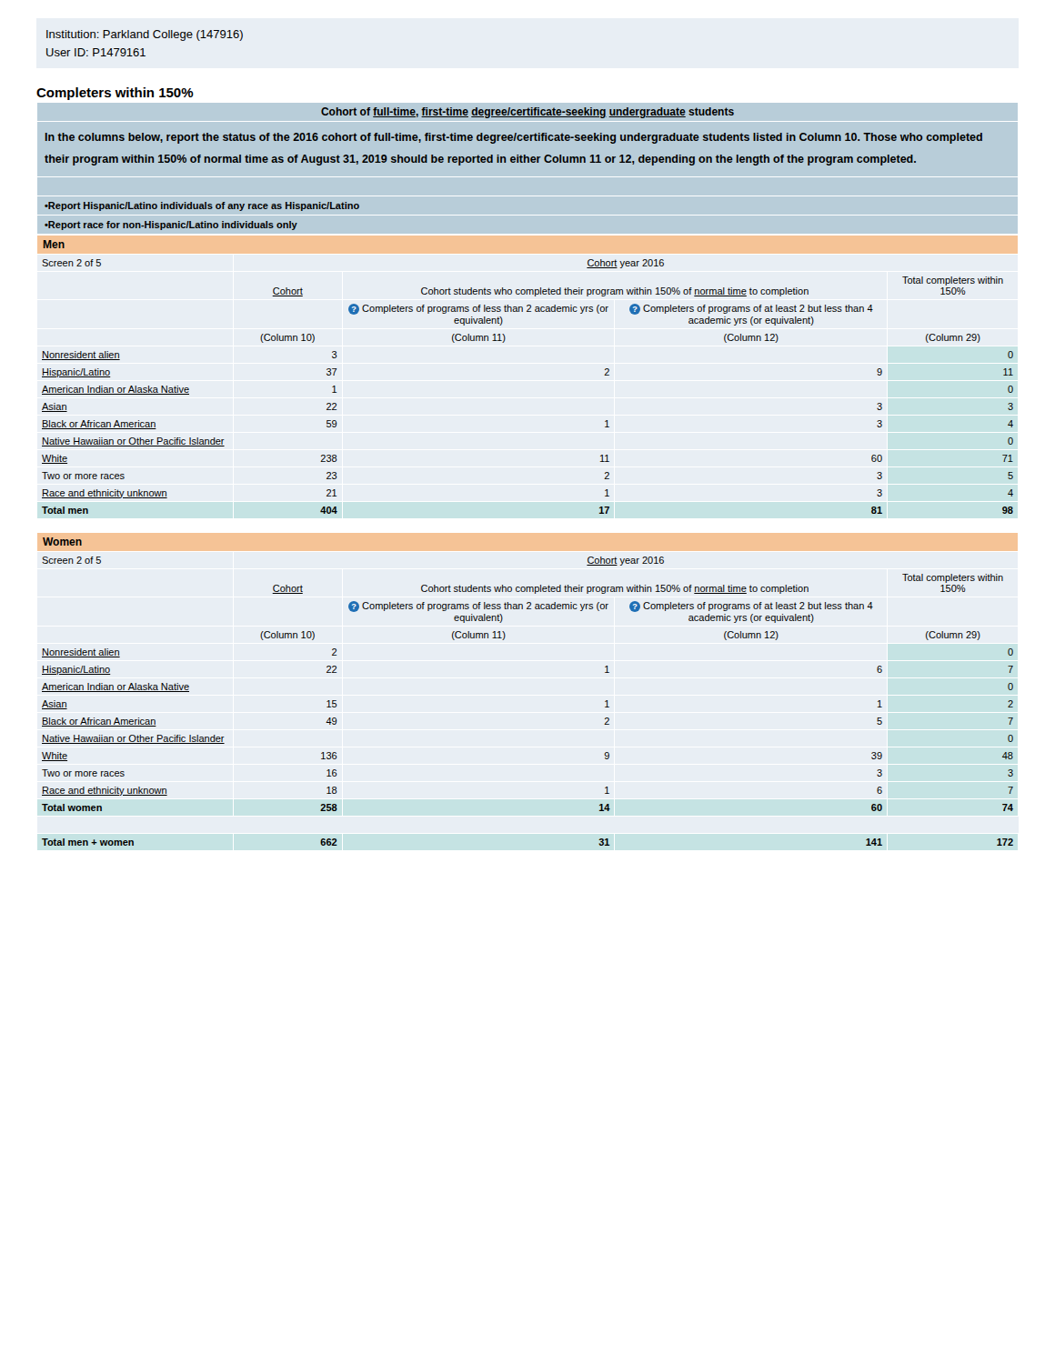Institution: Parkland College (147916)
User ID: P1479161
Completers within 150%
| Cohort of full-time , first-time degree/certificate-seeking undergraduate students |
| In the columns below, report the status of the 2016 cohort of full-time, first-time degree/certificate-seeking undergraduate students listed in Column 10. Those who completed their program within 150% of normal time as of August 31, 2019 should be reported in either Column 11 or 12, depending on the length of the program completed. |
| •Report Hispanic/Latino individuals of any race as Hispanic/Latino |
| •Report race for non-Hispanic/Latino individuals only |
| Men |
| Screen 2 of 5 | Cohort year 2016 |
| | Cohort | Cohort students who completed their program within 150% of normal time to completion | Total completers within 150% |
| | | ? Completers of programs of less than 2 academic yrs (or equivalent) | ? Completers of programs of at least 2 but less than 4 academic yrs (or equivalent) | |
| | (Column 10) | (Column 11) | (Column 12) | (Column 29) |
| Nonresident alien | 3 | | | 0 |
| Hispanic/Latino | 37 | 2 | 9 | 11 |
| American Indian or Alaska Native | 1 | | | 0 |
| Asian | 22 | | 3 | 3 |
| Black or African American | 59 | 1 | 3 | 4 |
| Native Hawaiian or Other Pacific Islander | | | | 0 |
| White | 238 | 11 | 60 | 71 |
| Two or more races | 23 | 2 | 3 | 5 |
| Race and ethnicity unknown | 21 | 1 | 3 | 4 |
| Total men | 404 | 17 | 81 | 98 |
| Women |
| Screen 2 of 5 | Cohort year 2016 |
| | Cohort | Cohort students who completed their program within 150% of normal time to completion | Total completers within 150% |
| | | ? Completers of programs of less than 2 academic yrs (or equivalent) | ? Completers of programs of at least 2 but less than 4 academic yrs (or equivalent) | |
| | (Column 10) | (Column 11) | (Column 12) | (Column 29) |
| Nonresident alien | 2 | | | 0 |
| Hispanic/Latino | 22 | 1 | 6 | 7 |
| American Indian or Alaska Native | | | | 0 |
| Asian | 15 | 1 | 1 | 2 |
| Black or African American | 49 | 2 | 5 | 7 |
| Native Hawaiian or Other Pacific Islander | | | | 0 |
| White | 136 | 9 | 39 | 48 |
| Two or more races | 16 | | 3 | 3 |
| Race and ethnicity unknown | 18 | 1 | 6 | 7 |
| Total women | 258 | 14 | 60 | 74 |
| Total men + women | 662 | 31 | 141 | 172 |